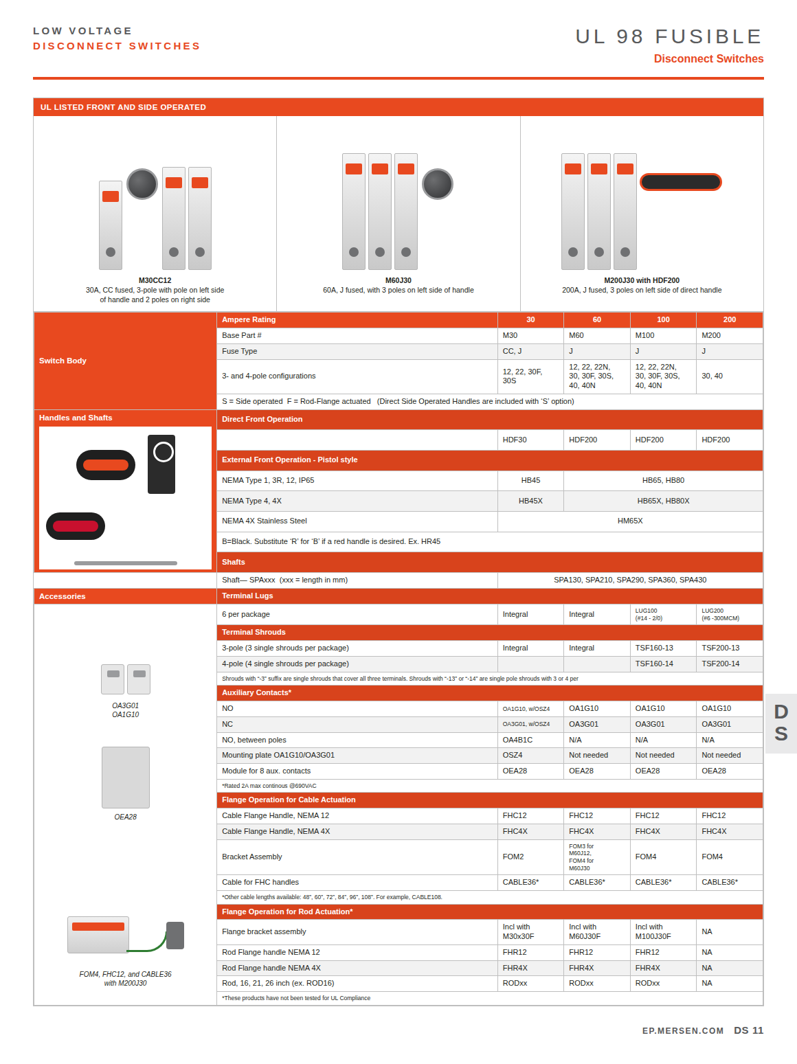Low Voltage
Disconnect Switches
UL 98 FUSIBLE
Disconnect Switches
UL Listed Front and Side Operated
M30CC12
30A, CC fused, 3-pole with pole on left side
of handle and 2 poles on right side
M60J30
60A, J fused, with 3 poles on left side of handle
M200J30 with HDF200
200A, J fused, 3 poles on left side of direct handle
| Switch Body | Ampere Rating | 30 | 60 | 100 | 200 |
| Base Part # | M30 | M60 | M100 | M200 |
| Fuse Type | CC, J | J | J | J |
| 3- and 4-pole configurations | 12, 22, 30F, 30S | 12, 22, 22N, 30, 30F, 30S, 40, 40N | 12, 22, 22N, 30, 30F, 30S, 40, 40N | 30, 40 |
| S = Side operated F = Rod-Flange actuated (Direct Side Operated Handles are included with ‘S’ option) |
| Handles and Shafts HB65 HR45 HDF200 | Direct Front Operation |
| | HDF30 | HDF200 | HDF200 | HDF200 |
| External Front Operation - Pistol style |
| NEMA Type 1, 3R, 12, IP65 | HB45 | HB65, HB80 |
| NEMA Type 4, 4X | HB45X | HB65X, HB80X |
| NEMA 4X Stainless Steel | HM65X |
| B=Black. Substitute ‘R’ for ‘B’ if a red handle is desired. Ex. HR45 |
| Shafts |
| | Shaft— SPAxxx (xxx = length in mm) | SPA130, SPA210, SPA290, SPA360, SPA430 |
| Accessories | Terminal Lugs |
| OA3G01 OA1G10 OEA28 FOM4, FHC12, and CABLE36 with M200J30 | 6 per package | Integral | Integral | LUG100 (#14 - 2/0) | LUG200 (#6 -300MCM) |
| Terminal Shrouds |
| 3-pole (3 single shrouds per package) | Integral | Integral | TSF160-13 | TSF200-13 |
| 4-pole (4 single shrouds per package) | | | TSF160-14 | TSF200-14 |
| Shrouds with “-3” suffix are single shrouds that cover all three terminals. Shrouds with “-13” or “-14” are single pole shrouds with 3 or 4 per |
| Auxiliary Contacts* |
| NO | OA1G10, w/OSZ4 | OA1G10 | OA1G10 | OA1G10 |
| NC | OA3G01, w/OSZ4 | OA3G01 | OA3G01 | OA3G01 |
| NO, between poles | OA4B1C | N/A | N/A | N/A |
| Mounting plate OA1G10/OA3G01 | OSZ4 | Not needed | Not needed | Not needed |
| Module for 8 aux. contacts | OEA28 | OEA28 | OEA28 | OEA28 |
| *Rated 2A max continous @690VAC |
| Flange Operation for Cable Actuation |
| Cable Flange Handle, NEMA 12 | FHC12 | FHC12 | FHC12 | FHC12 |
| Cable Flange Handle, NEMA 4X | FHC4X | FHC4X | FHC4X | FHC4X |
| Bracket Assembly | FOM2 | FOM3 for M60J12, FOM4 for M60J30 | FOM4 | FOM4 |
| Cable for FHC handles | CABLE36* | CABLE36* | CABLE36* | CABLE36* |
| *Other cable lengths available: 48”, 60”, 72”, 84”, 96”, 108”. For example, CABLE108. |
| Flange Operation for Rod Actuation* |
| Flange bracket assembly | Incl with M30x30F | Incl with M60J30F | Incl with M100J30F | NA |
| Rod Flange handle NEMA 12 | FHR12 | FHR12 | FHR12 | NA |
| Rod Flange handle NEMA 4X | FHR4X | FHR4X | FHR4X | NA |
| Rod, 16, 21, 26 inch (ex. ROD16) | RODxx | RODxx | RODxx | NA |
| *These products have not been tested for UL Compliance |
D
S
EP.MERSEN.COM
DS 11